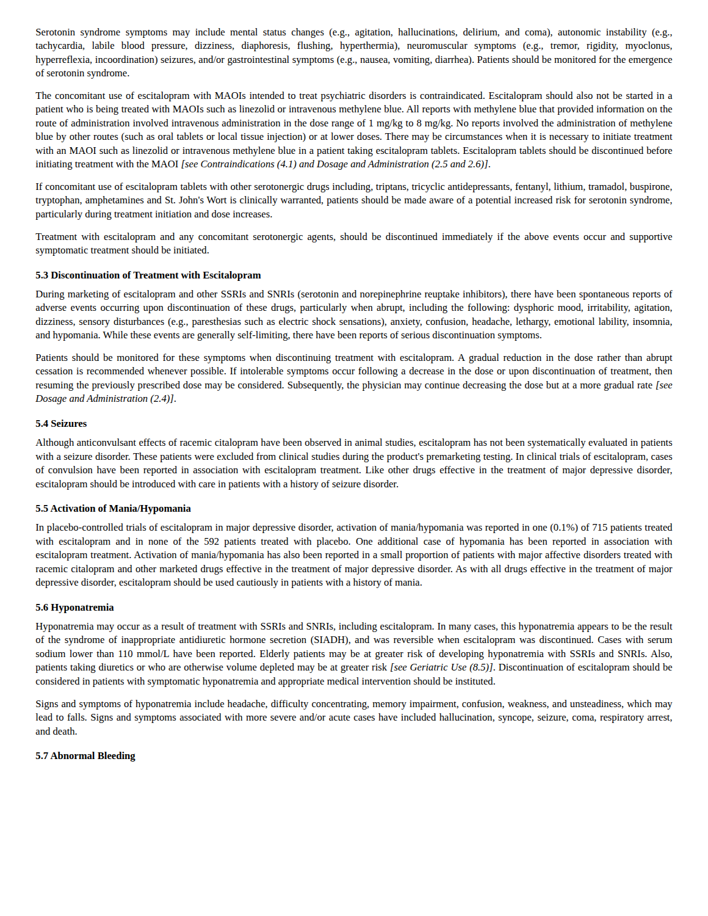Serotonin syndrome symptoms may include mental status changes (e.g., agitation, hallucinations, delirium, and coma), autonomic instability (e.g., tachycardia, labile blood pressure, dizziness, diaphoresis, flushing, hyperthermia), neuromuscular symptoms (e.g., tremor, rigidity, myoclonus, hyperreflexia, incoordination) seizures, and/or gastrointestinal symptoms (e.g., nausea, vomiting, diarrhea). Patients should be monitored for the emergence of serotonin syndrome.
The concomitant use of escitalopram with MAOIs intended to treat psychiatric disorders is contraindicated. Escitalopram should also not be started in a patient who is being treated with MAOIs such as linezolid or intravenous methylene blue. All reports with methylene blue that provided information on the route of administration involved intravenous administration in the dose range of 1 mg/kg to 8 mg/kg. No reports involved the administration of methylene blue by other routes (such as oral tablets or local tissue injection) or at lower doses. There may be circumstances when it is necessary to initiate treatment with an MAOI such as linezolid or intravenous methylene blue in a patient taking escitalopram tablets. Escitalopram tablets should be discontinued before initiating treatment with the MAOI [see Contraindications (4.1) and Dosage and Administration (2.5 and 2.6)].
If concomitant use of escitalopram tablets with other serotonergic drugs including, triptans, tricyclic antidepressants, fentanyl, lithium, tramadol, buspirone, tryptophan, amphetamines and St. John's Wort is clinically warranted, patients should be made aware of a potential increased risk for serotonin syndrome, particularly during treatment initiation and dose increases.
Treatment with escitalopram and any concomitant serotonergic agents, should be discontinued immediately if the above events occur and supportive symptomatic treatment should be initiated.
5.3 Discontinuation of Treatment with Escitalopram
During marketing of escitalopram and other SSRIs and SNRIs (serotonin and norepinephrine reuptake inhibitors), there have been spontaneous reports of adverse events occurring upon discontinuation of these drugs, particularly when abrupt, including the following: dysphoric mood, irritability, agitation, dizziness, sensory disturbances (e.g., paresthesias such as electric shock sensations), anxiety, confusion, headache, lethargy, emotional lability, insomnia, and hypomania. While these events are generally self-limiting, there have been reports of serious discontinuation symptoms.
Patients should be monitored for these symptoms when discontinuing treatment with escitalopram. A gradual reduction in the dose rather than abrupt cessation is recommended whenever possible. If intolerable symptoms occur following a decrease in the dose or upon discontinuation of treatment, then resuming the previously prescribed dose may be considered. Subsequently, the physician may continue decreasing the dose but at a more gradual rate [see Dosage and Administration (2.4)].
5.4 Seizures
Although anticonvulsant effects of racemic citalopram have been observed in animal studies, escitalopram has not been systematically evaluated in patients with a seizure disorder. These patients were excluded from clinical studies during the product's premarketing testing. In clinical trials of escitalopram, cases of convulsion have been reported in association with escitalopram treatment. Like other drugs effective in the treatment of major depressive disorder, escitalopram should be introduced with care in patients with a history of seizure disorder.
5.5 Activation of Mania/Hypomania
In placebo-controlled trials of escitalopram in major depressive disorder, activation of mania/hypomania was reported in one (0.1%) of 715 patients treated with escitalopram and in none of the 592 patients treated with placebo. One additional case of hypomania has been reported in association with escitalopram treatment. Activation of mania/hypomania has also been reported in a small proportion of patients with major affective disorders treated with racemic citalopram and other marketed drugs effective in the treatment of major depressive disorder. As with all drugs effective in the treatment of major depressive disorder, escitalopram should be used cautiously in patients with a history of mania.
5.6 Hyponatremia
Hyponatremia may occur as a result of treatment with SSRIs and SNRIs, including escitalopram. In many cases, this hyponatremia appears to be the result of the syndrome of inappropriate antidiuretic hormone secretion (SIADH), and was reversible when escitalopram was discontinued. Cases with serum sodium lower than 110 mmol/L have been reported. Elderly patients may be at greater risk of developing hyponatremia with SSRIs and SNRIs. Also, patients taking diuretics or who are otherwise volume depleted may be at greater risk [see Geriatric Use (8.5)]. Discontinuation of escitalopram should be considered in patients with symptomatic hyponatremia and appropriate medical intervention should be instituted.
Signs and symptoms of hyponatremia include headache, difficulty concentrating, memory impairment, confusion, weakness, and unsteadiness, which may lead to falls. Signs and symptoms associated with more severe and/or acute cases have included hallucination, syncope, seizure, coma, respiratory arrest, and death.
5.7 Abnormal Bleeding